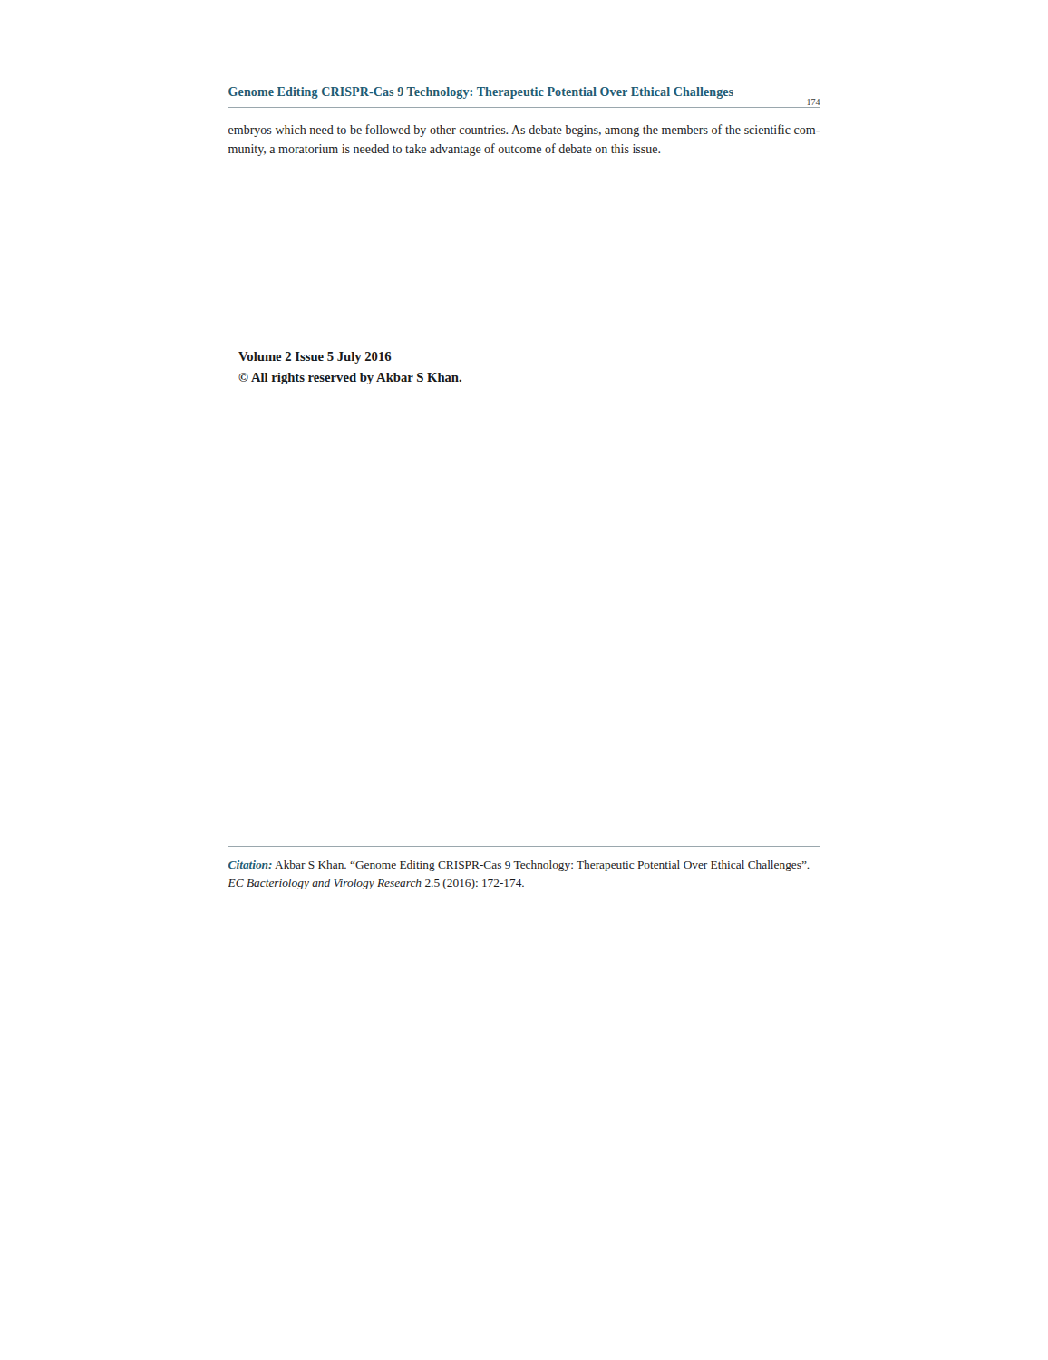Genome Editing CRISPR-Cas 9 Technology: Therapeutic Potential Over Ethical Challenges
174
embryos which need to be followed by other countries. As debate begins, among the members of the scientific community, a moratorium is needed to take advantage of outcome of debate on this issue.
Volume 2 Issue 5 July 2016
© All rights reserved by Akbar S Khan.
Citation: Akbar S Khan. “Genome Editing CRISPR-Cas 9 Technology: Therapeutic Potential Over Ethical Challenges”. EC Bacteriology and Virology Research 2.5 (2016): 172-174.